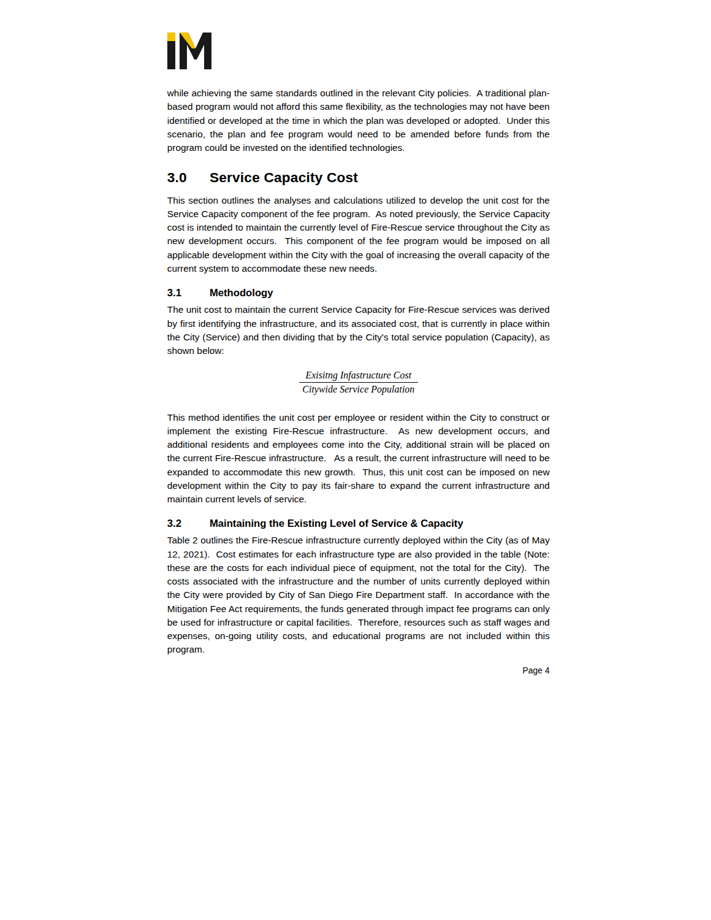while achieving the same standards outlined in the relevant City policies. A traditional plan-based program would not afford this same flexibility, as the technologies may not have been identified or developed at the time in which the plan was developed or adopted. Under this scenario, the plan and fee program would need to be amended before funds from the program could be invested on the identified technologies.
3.0 Service Capacity Cost
This section outlines the analyses and calculations utilized to develop the unit cost for the Service Capacity component of the fee program. As noted previously, the Service Capacity cost is intended to maintain the currently level of Fire-Rescue service throughout the City as new development occurs. This component of the fee program would be imposed on all applicable development within the City with the goal of increasing the overall capacity of the current system to accommodate these new needs.
3.1 Methodology
The unit cost to maintain the current Service Capacity for Fire-Rescue services was derived by first identifying the infrastructure, and its associated cost, that is currently in place within the City (Service) and then dividing that by the City's total service population (Capacity), as shown below:
Exisitng Infastructure Cost Citywide Service Population
This method identifies the unit cost per employee or resident within the City to construct or implement the existing Fire-Rescue infrastructure. As new development occurs, and additional residents and employees come into the City, additional strain will be placed on the current Fire-Rescue infrastructure. As a result, the current infrastructure will need to be expanded to accommodate this new growth. Thus, this unit cost can be imposed on new development within the City to pay its fair-share to expand the current infrastructure and maintain current levels of service.
3.2 Maintaining the Existing Level of Service & Capacity
Table 2 outlines the Fire-Rescue infrastructure currently deployed within the City (as of May 12, 2021). Cost estimates for each infrastructure type are also provided in the table (Note: these are the costs for each individual piece of equipment, not the total for the City). The costs associated with the infrastructure and the number of units currently deployed within the City were provided by City of San Diego Fire Department staff. In accordance with the Mitigation Fee Act requirements, the funds generated through impact fee programs can only be used for infrastructure or capital facilities. Therefore, resources such as staff wages and expenses, on-going utility costs, and educational programs are not included within this program.
Page 4